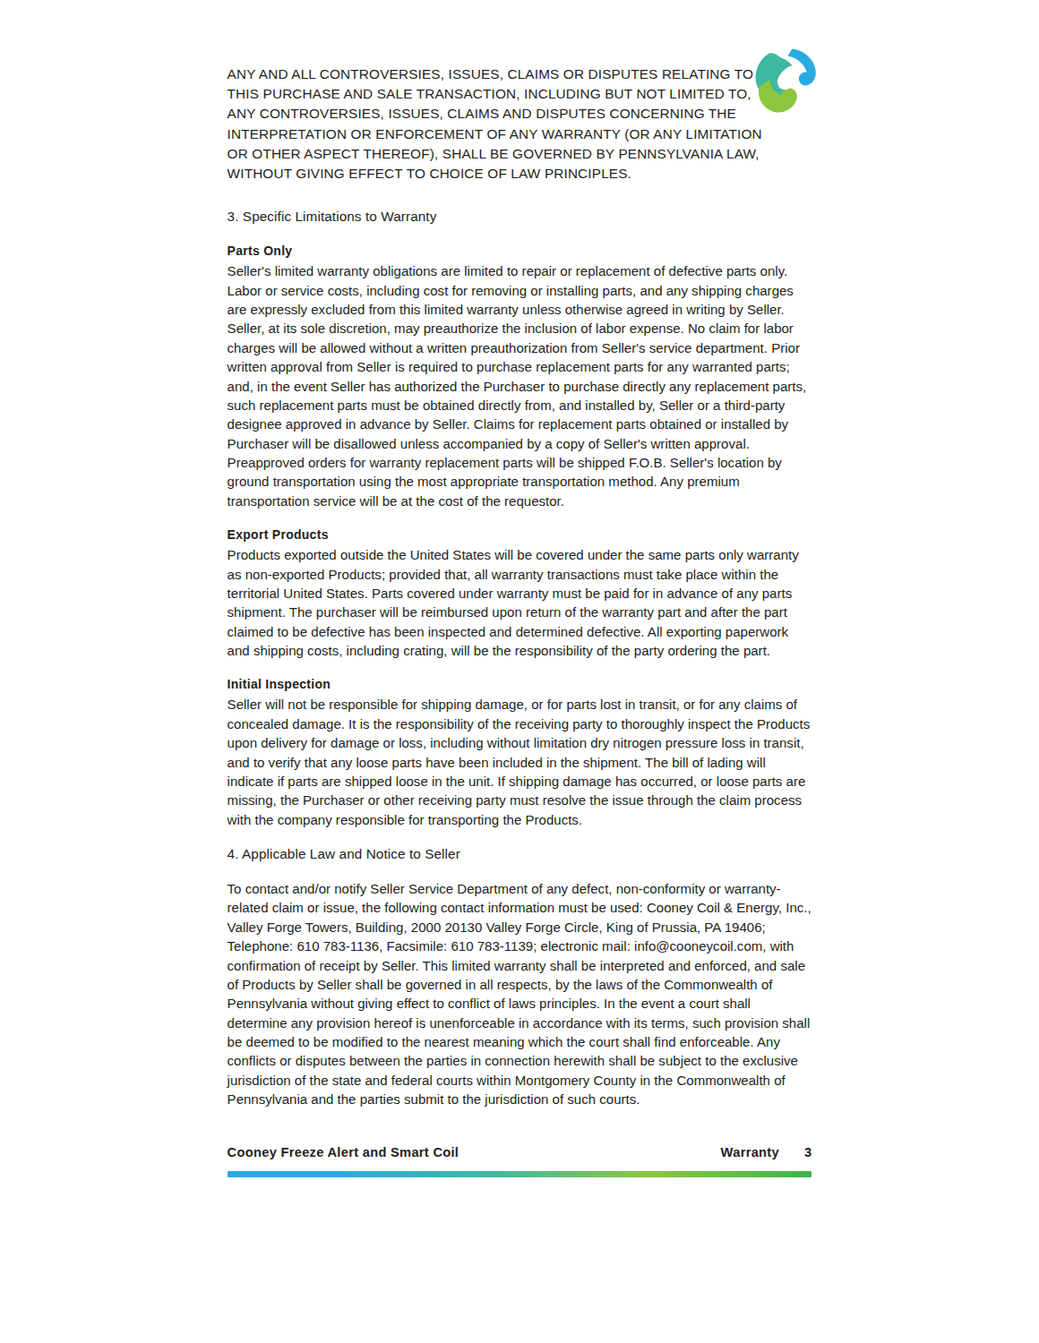ANY AND ALL CONTROVERSIES, ISSUES, CLAIMS OR DISPUTES RELATING TO THIS PURCHASE AND SALE TRANSACTION, INCLUDING BUT NOT LIMITED TO, ANY CONTROVERSIES, ISSUES, CLAIMS AND DISPUTES CONCERNING THE INTERPRETATION OR ENFORCEMENT OF ANY WARRANTY (OR ANY LIMITATION OR OTHER ASPECT THEREOF), SHALL BE GOVERNED BY PENNSYLVANIA LAW, WITHOUT GIVING EFFECT TO CHOICE OF LAW PRINCIPLES.
3. Specific Limitations to Warranty
Parts Only
Seller's limited warranty obligations are limited to repair or replacement of defective parts only. Labor or service costs, including cost for removing or installing parts, and any shipping charges are expressly excluded from this limited warranty unless otherwise agreed in writing by Seller. Seller, at its sole discretion, may preauthorize the inclusion of labor expense. No claim for labor charges will be allowed without a written preauthorization from Seller's service department. Prior written approval from Seller is required to purchase replacement parts for any warranted parts; and, in the event Seller has authorized the Purchaser to purchase directly any replacement parts, such replacement parts must be obtained directly from, and installed by, Seller or a third-party designee approved in advance by Seller. Claims for replacement parts obtained or installed by Purchaser will be disallowed unless accompanied by a copy of Seller's written approval. Preapproved orders for warranty replacement parts will be shipped F.O.B. Seller's location by ground transportation using the most appropriate transportation method. Any premium transportation service will be at the cost of the requestor.
Export Products
Products exported outside the United States will be covered under the same parts only warranty as non-exported Products; provided that, all warranty transactions must take place within the territorial United States. Parts covered under warranty must be paid for in advance of any parts shipment. The purchaser will be reimbursed upon return of the warranty part and after the part claimed to be defective has been inspected and determined defective. All exporting paperwork and shipping costs, including crating, will be the responsibility of the party ordering the part.
Initial Inspection
Seller will not be responsible for shipping damage, or for parts lost in transit, or for any claims of concealed damage. It is the responsibility of the receiving party to thoroughly inspect the Products upon delivery for damage or loss, including without limitation dry nitrogen pressure loss in transit, and to verify that any loose parts have been included in the shipment. The bill of lading will indicate if parts are shipped loose in the unit. If shipping damage has occurred, or loose parts are missing, the Purchaser or other receiving party must resolve the issue through the claim process with the company responsible for transporting the Products.
4. Applicable Law and Notice to Seller
To contact and/or notify Seller Service Department of any defect, non-conformity or warranty-related claim or issue, the following contact information must be used: Cooney Coil & Energy, Inc., Valley Forge Towers, Building, 2000 20130 Valley Forge Circle, King of Prussia, PA 19406; Telephone: 610 783-1136, Facsimile: 610 783-1139; electronic mail: info@cooneycoil.com, with confirmation of receipt by Seller. This limited warranty shall be interpreted and enforced, and sale of Products by Seller shall be governed in all respects, by the laws of the Commonwealth of Pennsylvania without giving effect to conflict of laws principles. In the event a court shall determine any provision hereof is unenforceable in accordance with its terms, such provision shall be deemed to be modified to the nearest meaning which the court shall find enforceable. Any conflicts or disputes between the parties in connection herewith shall be subject to the exclusive jurisdiction of the state and federal courts within Montgomery County in the Commonwealth of Pennsylvania and the parties submit to the jurisdiction of such courts.
Cooney Freeze Alert and Smart Coil Warranty 3